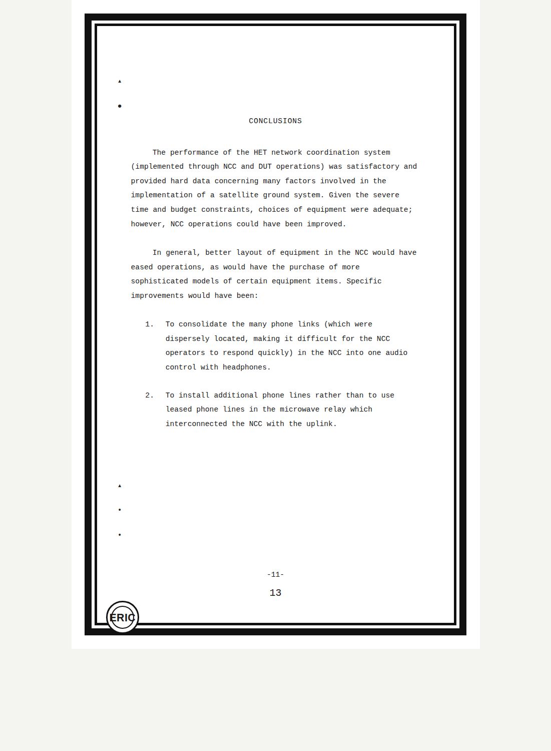▴ ●
▴ • •
CONCLUSIONS
The performance of the HET network coordination system (implemented through NCC and DUT operations) was satisfactory and provided hard data concerning many factors involved in the implementation of a satellite ground system. Given the severe time and budget constraints, choices of equipment were adequate; however, NCC operations could have been improved.
In general, better layout of equipment in the NCC would have eased operations, as would have the purchase of more sophisticated models of certain equipment items. Specific improve­ments would have been:
1. To consolidate the many phone links (which were dispersely located, making it diffi­cult for the NCC operators to respond quickly) in the NCC into one audio control with headphones.
2. To install additional phone lines rather than to use leased phone lines in the micro­wave relay which interconnected the NCC with the uplink.
-11-
13
ERIC
Full Text Provided by ERIC